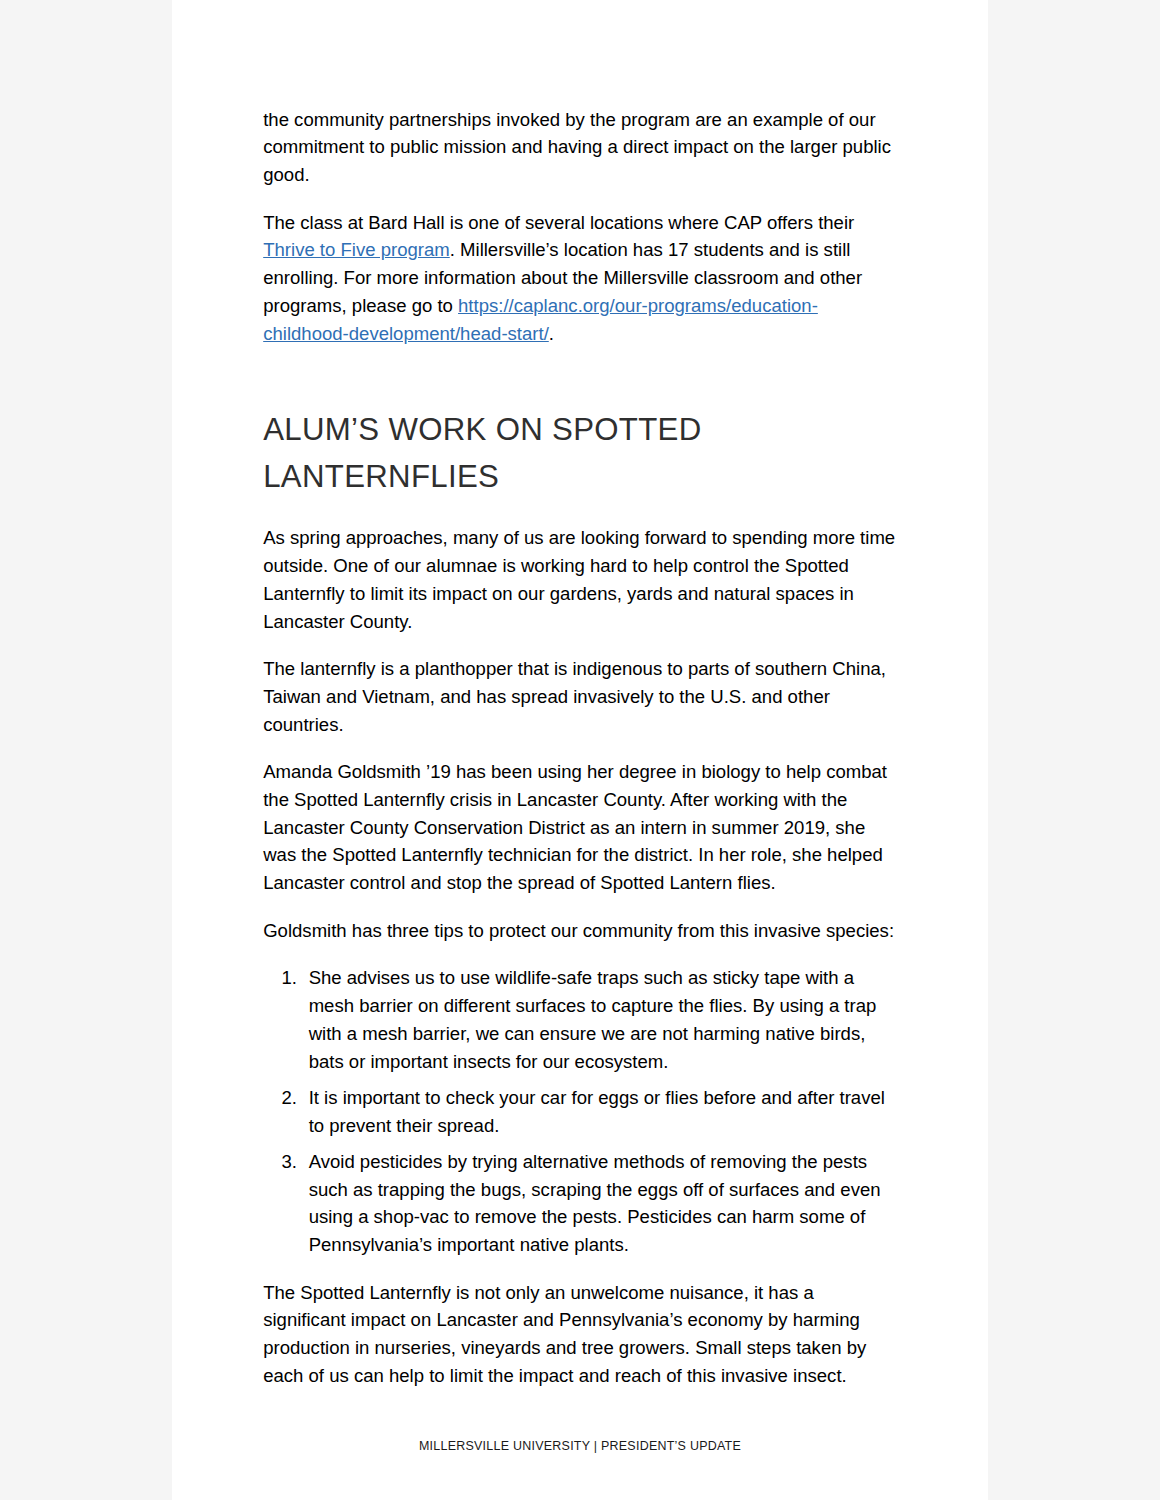the community partnerships invoked by the program are an example of our commitment to public mission and having a direct impact on the larger public good.
The class at Bard Hall is one of several locations where CAP offers their Thrive to Five program. Millersville’s location has 17 students and is still enrolling. For more information about the Millersville classroom and other programs, please go to https://caplanc.org/our-programs/education-childhood-development/head-start/.
Alum’s Work on Spotted Lanternflies
As spring approaches, many of us are looking forward to spending more time outside. One of our alumnae is working hard to help control the Spotted Lanternfly to limit its impact on our gardens, yards and natural spaces in Lancaster County.
The lanternfly is a planthopper that is indigenous to parts of southern China, Taiwan and Vietnam, and has spread invasively to the U.S. and other countries.
Amanda Goldsmith ’19 has been using her degree in biology to help combat the Spotted Lanternfly crisis in Lancaster County. After working with the Lancaster County Conservation District as an intern in summer 2019, she was the Spotted Lanternfly technician for the district. In her role, she helped Lancaster control and stop the spread of Spotted Lantern flies.
Goldsmith has three tips to protect our community from this invasive species:
She advises us to use wildlife-safe traps such as sticky tape with a mesh barrier on different surfaces to capture the flies. By using a trap with a mesh barrier, we can ensure we are not harming native birds, bats or important insects for our ecosystem.
It is important to check your car for eggs or flies before and after travel to prevent their spread.
Avoid pesticides by trying alternative methods of removing the pests such as trapping the bugs, scraping the eggs off of surfaces and even using a shop-vac to remove the pests. Pesticides can harm some of Pennsylvania’s important native plants.
The Spotted Lanternfly is not only an unwelcome nuisance, it has a significant impact on Lancaster and Pennsylvania’s economy by harming production in nurseries, vineyards and tree growers. Small steps taken by each of us can help to limit the impact and reach of this invasive insect.
MILLERSVILLE UNIVERSITY | PRESIDENT’S UPDATE